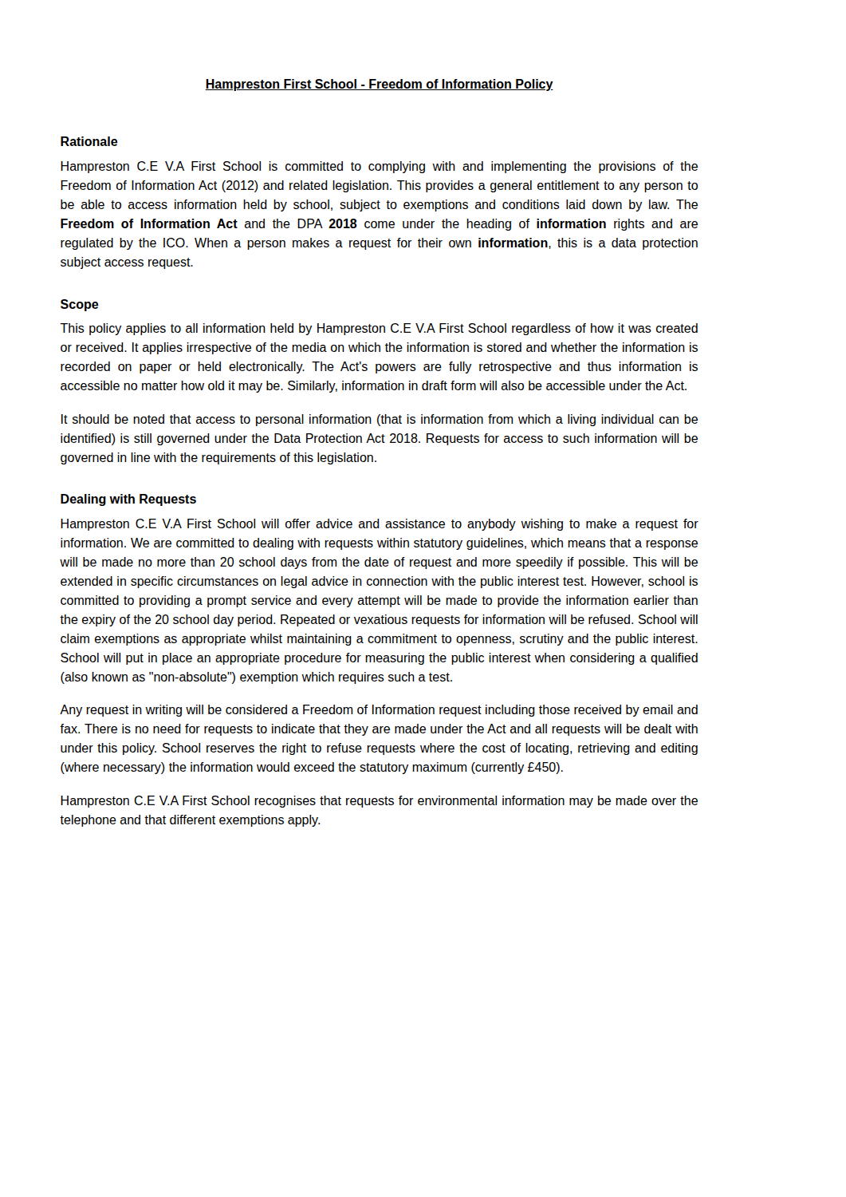Hampreston First School - Freedom of Information Policy
Rationale
Hampreston C.E V.A First School is committed to complying with and implementing the provisions of the Freedom of Information Act (2012) and related legislation. This provides a general entitlement to any person to be able to access information held by school, subject to exemptions and conditions laid down by law. The Freedom of Information Act and the DPA 2018 come under the heading of information rights and are regulated by the ICO. When a person makes a request for their own information, this is a data protection subject access request.
Scope
This policy applies to all information held by Hampreston C.E V.A First School regardless of how it was created or received. It applies irrespective of the media on which the information is stored and whether the information is recorded on paper or held electronically. The Act's powers are fully retrospective and thus information is accessible no matter how old it may be. Similarly, information in draft form will also be accessible under the Act.
It should be noted that access to personal information (that is information from which a living individual can be identified) is still governed under the Data Protection Act 2018. Requests for access to such information will be governed in line with the requirements of this legislation.
Dealing with Requests
Hampreston C.E V.A First School will offer advice and assistance to anybody wishing to make a request for information. We are committed to dealing with requests within statutory guidelines, which means that a response will be made no more than 20 school days from the date of request and more speedily if possible. This will be extended in specific circumstances on legal advice in connection with the public interest test. However, school is committed to providing a prompt service and every attempt will be made to provide the information earlier than the expiry of the 20 school day period. Repeated or vexatious requests for information will be refused. School will claim exemptions as appropriate whilst maintaining a commitment to openness, scrutiny and the public interest. School will put in place an appropriate procedure for measuring the public interest when considering a qualified (also known as "non-absolute") exemption which requires such a test.
Any request in writing will be considered a Freedom of Information request including those received by email and fax. There is no need for requests to indicate that they are made under the Act and all requests will be dealt with under this policy. School reserves the right to refuse requests where the cost of locating, retrieving and editing (where necessary) the information would exceed the statutory maximum (currently £450).
Hampreston C.E V.A First School recognises that requests for environmental information may be made over the telephone and that different exemptions apply.